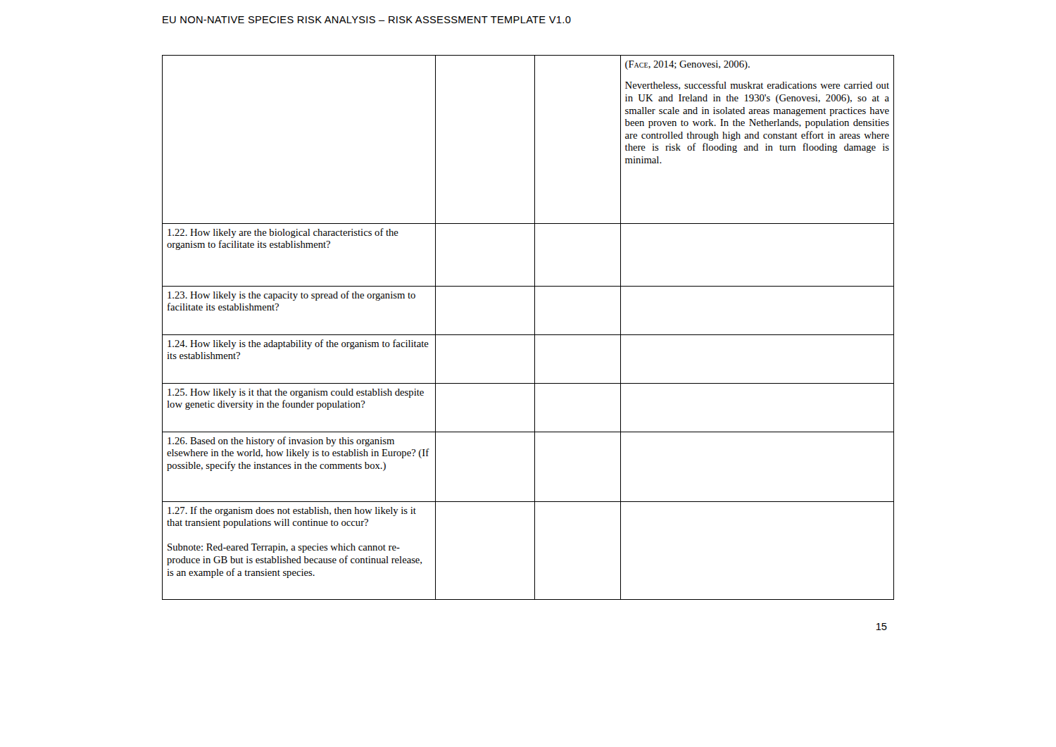EU NON-NATIVE SPECIES RISK ANALYSIS – RISK ASSESSMENT TEMPLATE V1.0
| | | | ( Face , 2014; Genovesi, 2006). Nevertheless, successful muskrat eradications were carried out in UK and Ireland in the 1930's (Genovesi, 2006), so at a smaller scale and in isolated areas management practices have been proven to work. In the Netherlands, population densities are controlled through high and constant effort in areas where there is risk of flooding and in turn flooding damage is minimal. |
| 1.22. How likely are the biological characteristics of the organism to facilitate its establishment? | | | |
| 1.23. How likely is the capacity to spread of the organism to facilitate its establishment? | | | |
| 1.24. How likely is the adaptability of the organism to facilitate its establishment? | | | |
| 1.25. How likely is it that the organism could establish despite low genetic diversity in the founder population? | | | |
| 1.26. Based on the history of invasion by this organism elsewhere in the world, how likely is to establish in Europe? (If possible, specify the instances in the comments box.) | | | |
| 1.27. If the organism does not establish, then how likely is it that transient populations will continue to occur? Subnote: Red-eared Terrapin, a species which cannot re-produce in GB but is established because of continual release, is an example of a transient species. | | | |
15